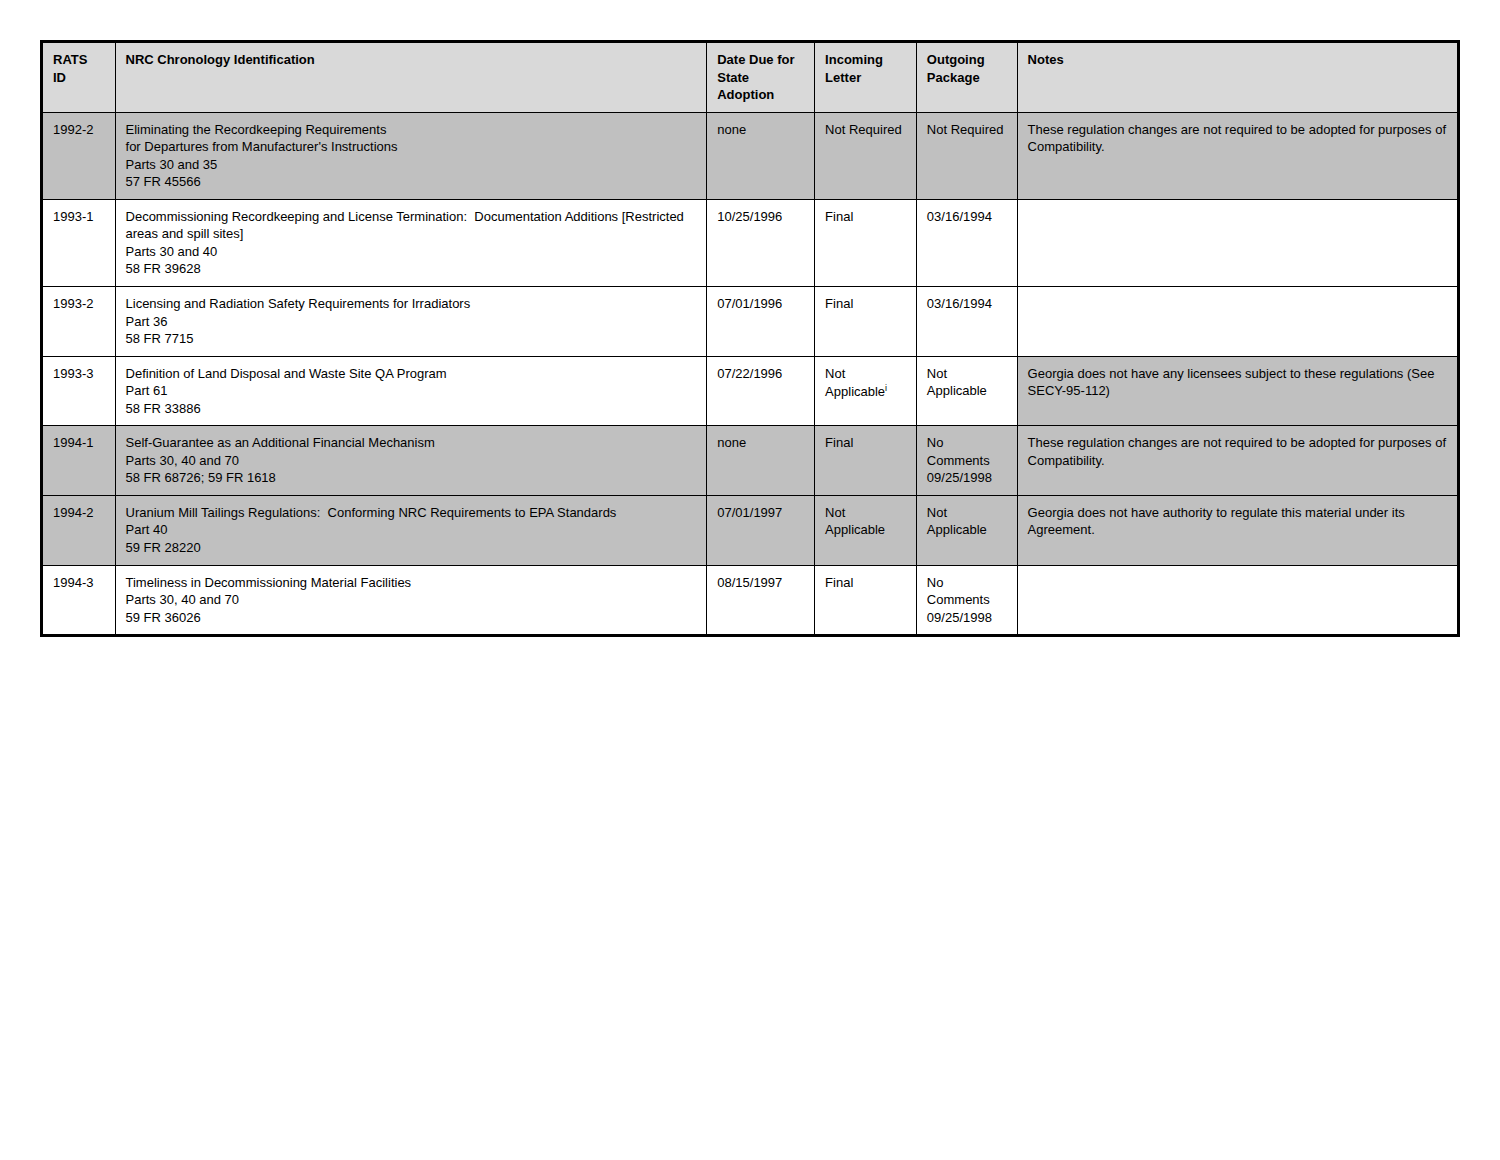| RATS ID | NRC Chronology Identification | Date Due for State Adoption | Incoming Letter | Outgoing Package | Notes |
| --- | --- | --- | --- | --- | --- |
| 1992-2 | Eliminating the Recordkeeping Requirements for Departures from Manufacturer's Instructions Parts 30 and 35 57 FR 45566 | none | Not Required | Not Required | These regulation changes are not required to be adopted for purposes of Compatibility. |
| 1993-1 | Decommissioning Recordkeeping and License Termination: Documentation Additions [Restricted areas and spill sites] Parts 30 and 40 58 FR 39628 | 10/25/1996 | Final | 03/16/1994 | |
| 1993-2 | Licensing and Radiation Safety Requirements for Irradiators Part 36 58 FR 7715 | 07/01/1996 | Final | 03/16/1994 | |
| 1993-3 | Definition of Land Disposal and Waste Site QA Program Part 61 58 FR 33886 | 07/22/1996 | Not Applicable i | Not Applicable | Georgia does not have any licensees subject to these regulations (See SECY-95-112) |
| 1994-1 | Self-Guarantee as an Additional Financial Mechanism Parts 30, 40 and 70 58 FR 68726; 59 FR 1618 | none | Final | No Comments 09/25/1998 | These regulation changes are not required to be adopted for purposes of Compatibility. |
| 1994-2 | Uranium Mill Tailings Regulations: Conforming NRC Requirements to EPA Standards Part 40 59 FR 28220 | 07/01/1997 | Not Applicable | Not Applicable | Georgia does not have authority to regulate this material under its Agreement. |
| 1994-3 | Timeliness in Decommissioning Material Facilities Parts 30, 40 and 70 59 FR 36026 | 08/15/1997 | Final | No Comments 09/25/1998 | |